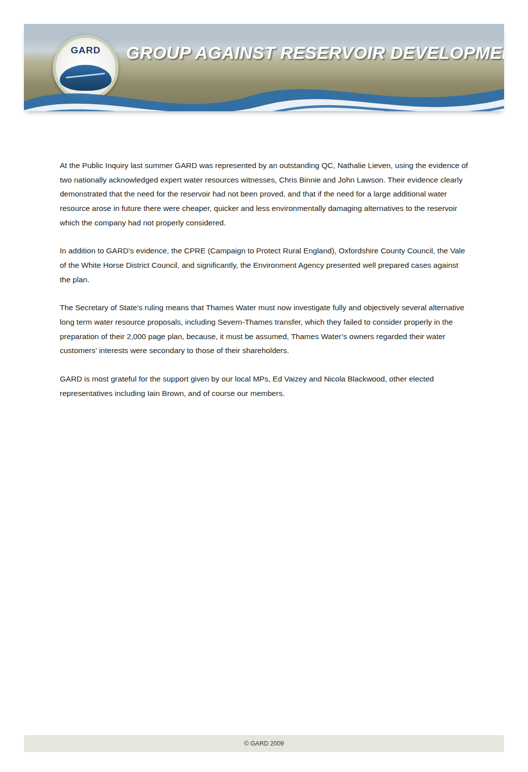GROUP AGAINST RESERVOIR DEVELOPMENT
GARD
At the Public Inquiry last summer GARD was represented by an outstanding QC, Nathalie Lieven, using the evidence of two nationally acknowledged expert water resources witnesses, Chris Binnie and John Lawson. Their evidence clearly demonstrated that the need for the reservoir had not been proved, and that if the need for a large additional water resource arose in future there were cheaper, quicker and less environmentally damaging alternatives to the reservoir which the company had not properly considered.
In addition to GARD’s evidence, the CPRE (Campaign to Protect Rural England), Oxfordshire County Council, the Vale of the White Horse District Council, and significantly, the Environment Agency presented well prepared cases against the plan.
The Secretary of State’s ruling means that Thames Water must now investigate fully and objectively several alternative long term water resource proposals, including Severn-Thames transfer, which they failed to consider properly in the preparation of their 2,000 page plan, because, it must be assumed, Thames Water’s owners regarded their water customers’ interests were secondary to those of their shareholders.
GARD is most grateful for the support given by our local MPs, Ed Vaizey and Nicola Blackwood, other elected representatives including Iain Brown, and of course our members.
© GARD 2009